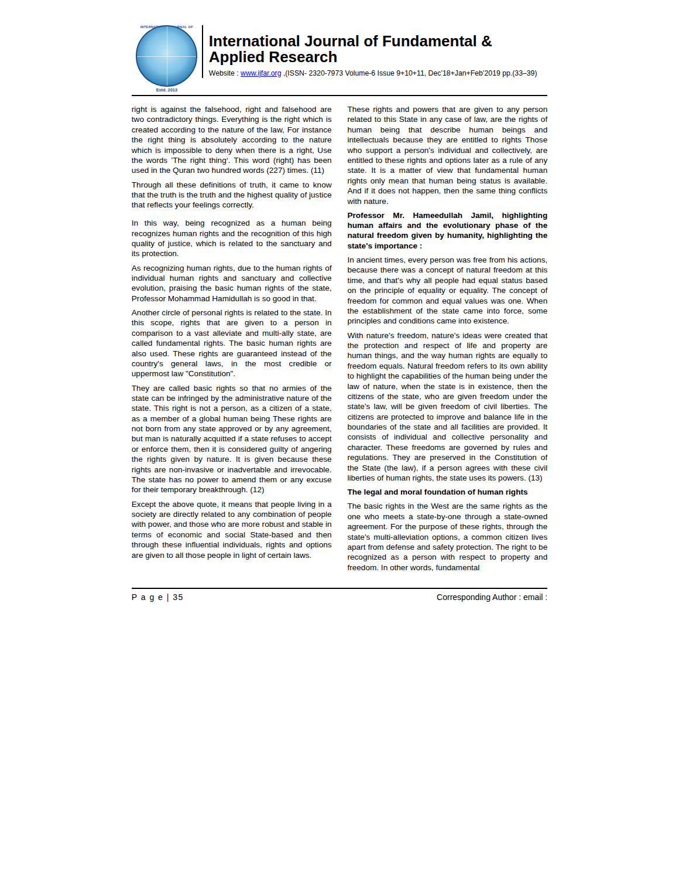INTERNATIONAL JOURNAL OF FUNDAMENTAL
Estd. 2013
International Journal of Fundamental & Applied Research
Website : www.ijfar.org ,(ISSN- 2320-7973 Volume-6 Issue 9+10+11, Dec’18+Jan+Feb’2019 pp.(33–39)
right is against the falsehood, right and falsehood are two contradictory things. Everything is the right which is created according to the nature of the law, For instance the right thing is absolutely according to the nature which is impossible to deny when there is a right, Use the words ’The right thing‘. This word (right) has been used in the Quran two hundred words (227) times. (11)
Through all these definitions of truth, it came to know that the truth is the truth and the highest quality of justice that reflects your feelings correctly.
In this way, being recognized as a human being recognizes human rights and the recognition of this high quality of justice, which is related to the sanctuary and its protection.
As recognizing human rights, due to the human rights of individual human rights and sanctuary and collective evolution, praising the basic human rights of the state, Professor Mohammad Hamidullah is so good in that.
Another circle of personal rights is related to the state. In this scope, rights that are given to a person in comparison to a vast alleviate and multi-ally state, are called fundamental rights. The basic human rights are also used. These rights are guaranteed instead of the country's general laws, in the most credible or uppermost law "Constitution".
They are called basic rights so that no armies of the state can be infringed by the administrative nature of the state. This right is not a person, as a citizen of a state, as a member of a global human being These rights are not born from any state approved or by any agreement, but man is naturally acquitted if a state refuses to accept or enforce them, then it is considered guilty of angering the rights given by nature. It is given because these rights are non-invasive or inadvertable and irrevocable. The state has no power to amend them or any excuse for their temporary breakthrough. (12)
Except the above quote, it means that people living in a society are directly related to any combination of people with power, and those who are more robust and stable in terms of economic and social State-based and then through these influential individuals, rights and options are given to all those people in light of certain laws.
These rights and powers that are given to any person related to this State in any case of law, are the rights of human being that describe human beings and intellectuals because they are entitled to rights Those who support a person's individual and collectively, are entitled to these rights and options later as a rule of any state. It is a matter of view that fundamental human rights only mean that human being status is available. And if it does not happen, then the same thing conflicts with nature.
Professor Mr. Hameedullah Jamil, highlighting human affairs and the evolutionary phase of the natural freedom given by humanity, highlighting the state's importance :
In ancient times, every person was free from his actions, because there was a concept of natural freedom at this time, and that's why all people had equal status based on the principle of equality or equality. The concept of freedom for common and equal values was one. When the establishment of the state came into force, some principles and conditions came into existence.
With nature's freedom, nature's ideas were created that the protection and respect of life and property are human things, and the way human rights are equally to freedom equals. Natural freedom refers to its own ability to highlight the capabilities of the human being under the law of nature, when the state is in existence, then the citizens of the state, who are given freedom under the state's law, will be given freedom of civil liberties. The citizens are protected to improve and balance life in the boundaries of the state and all facilities are provided. It consists of individual and collective personality and character. These freedoms are governed by rules and regulations. They are preserved in the Constitution of the State (the law), if a person agrees with these civil liberties of human rights, the state uses its powers. (13)
The legal and moral foundation of human rights
The basic rights in the West are the same rights as the one who meets a state-by-one through a state-owned agreement. For the purpose of these rights, through the state's multi-alleviation options, a common citizen lives apart from defense and safety protection. The right to be recognized as a person with respect to property and freedom. In other words, fundamental
P a g e | 35
Corresponding Author : email :